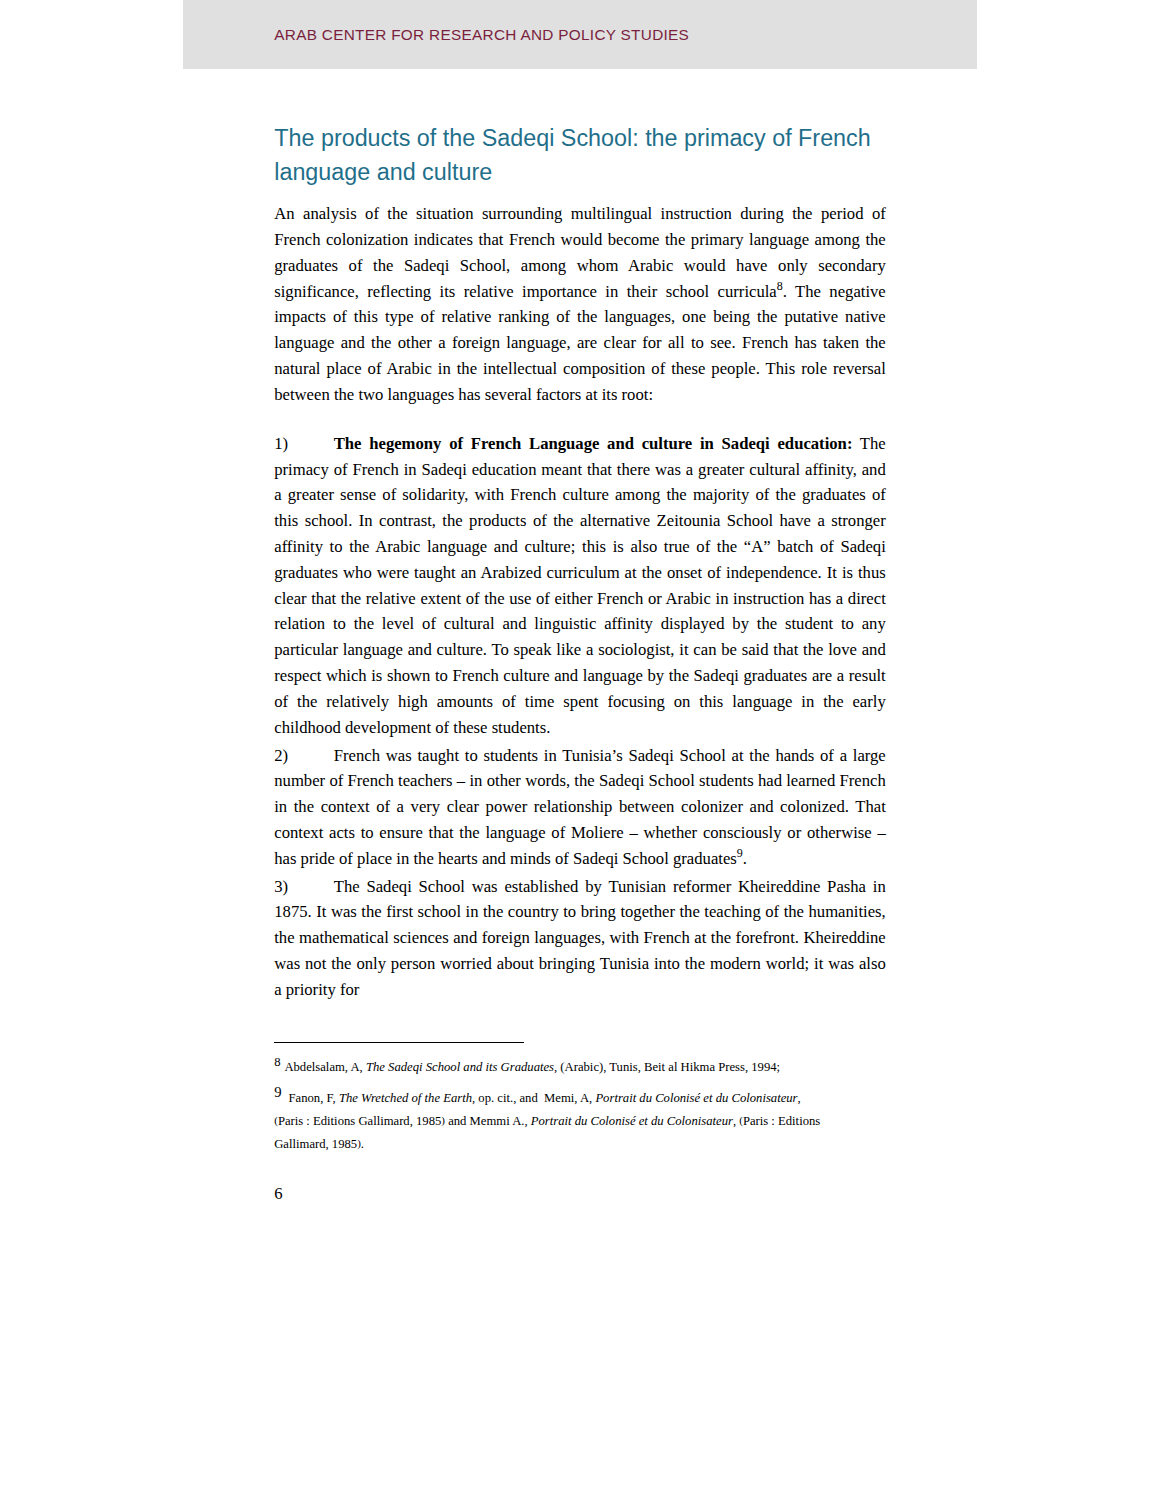Arab Center for Research and Policy Studies
The products of the Sadeqi School: the primacy of French language and culture
An analysis of the situation surrounding multilingual instruction during the period of French colonization indicates that French would become the primary language among the graduates of the Sadeqi School, among whom Arabic would have only secondary significance, reflecting its relative importance in their school curricula8. The negative impacts of this type of relative ranking of the languages, one being the putative native language and the other a foreign language, are clear for all to see. French has taken the natural place of Arabic in the intellectual composition of these people. This role reversal between the two languages has several factors at its root:
1) The hegemony of French Language and culture in Sadeqi education: The primacy of French in Sadeqi education meant that there was a greater cultural affinity, and a greater sense of solidarity, with French culture among the majority of the graduates of this school. In contrast, the products of the alternative Zeitounia School have a stronger affinity to the Arabic language and culture; this is also true of the “A” batch of Sadeqi graduates who were taught an Arabized curriculum at the onset of independence. It is thus clear that the relative extent of the use of either French or Arabic in instruction has a direct relation to the level of cultural and linguistic affinity displayed by the student to any particular language and culture. To speak like a sociologist, it can be said that the love and respect which is shown to French culture and language by the Sadeqi graduates are a result of the relatively high amounts of time spent focusing on this language in the early childhood development of these students.
2) French was taught to students in Tunisia’s Sadeqi School at the hands of a large number of French teachers – in other words, the Sadeqi School students had learned French in the context of a very clear power relationship between colonizer and colonized. That context acts to ensure that the language of Moliere – whether consciously or otherwise – has pride of place in the hearts and minds of Sadeqi School graduates9.
3) The Sadeqi School was established by Tunisian reformer Kheireddine Pasha in 1875. It was the first school in the country to bring together the teaching of the humanities, the mathematical sciences and foreign languages, with French at the forefront. Kheireddine was not the only person worried about bringing Tunisia into the modern world; it was also a priority for
8 Abdelsalam, A, The Sadeqi School and its Graduates, (Arabic), Tunis, Beit al Hikma Press, 1994;
9 Fanon, F, The Wretched of the Earth, op. cit., and Memi, A, Portrait du Colonisé et du Colonisateur,
(Paris : Editions Gallimard, 1985) and Memmi A., Portrait du Colonisé et du Colonisateur, (Paris : Editions
Gallimard, 1985).
6